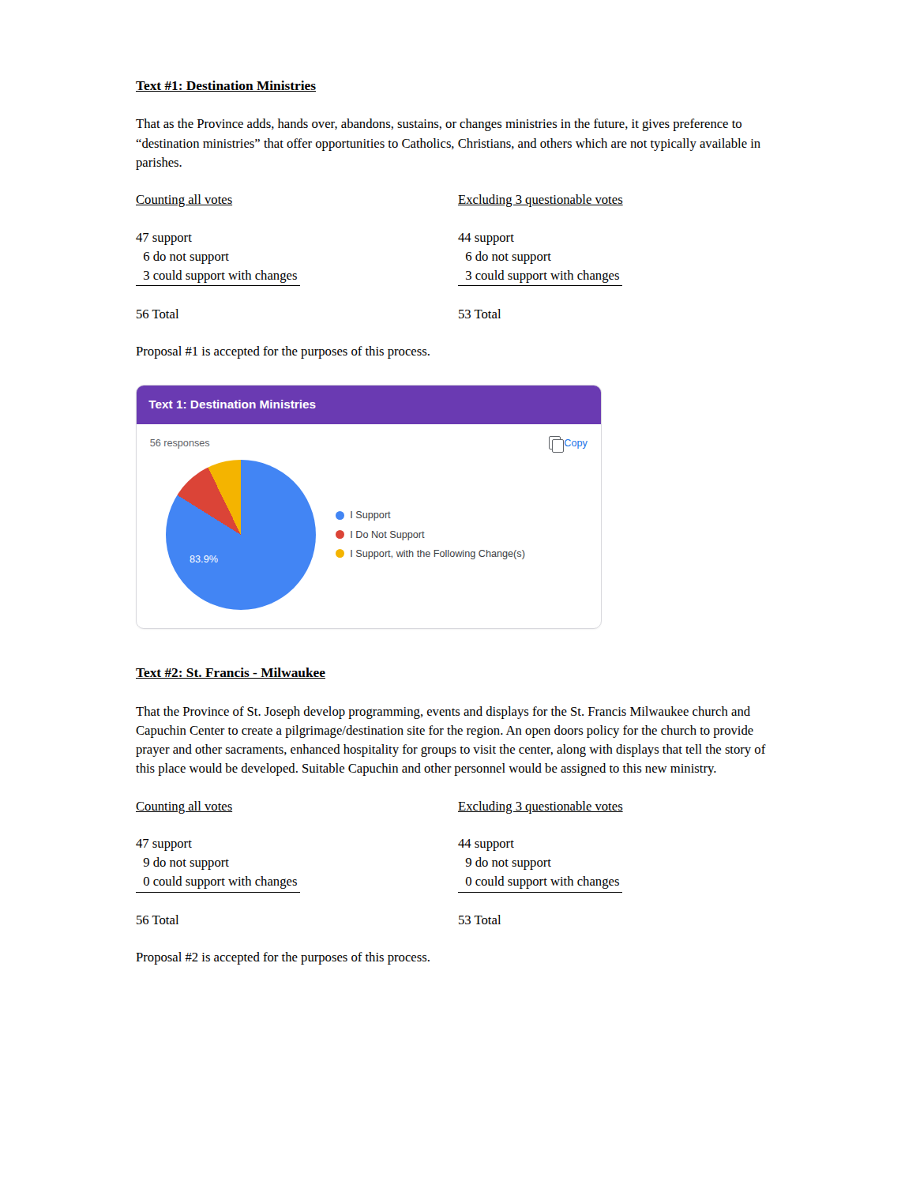Text #1: Destination Ministries
That as the Province adds, hands over, abandons, sustains, or changes ministries in the future, it gives preference to “destination ministries” that offer opportunities to Catholics, Christians, and others which are not typically available in parishes.
| Counting all votes 47 support 6 do not support 3 could support with changes 56 Total | Excluding 3 questionable votes 44 support 6 do not support 3 could support with changes 53 Total |
Proposal #1 is accepted for the purposes of this process.
Text 1: Destination Ministries
56 responses Copy
83.9%
I Support
I Do Not Support
I Support, with the Following Change(s)
Text #2: St. Francis - Milwaukee
That the Province of St. Joseph develop programming, events and displays for the St. Francis Milwaukee church and Capuchin Center to create a pilgrimage/destination site for the region. An open doors policy for the church to provide prayer and other sacraments, enhanced hospitality for groups to visit the center, along with displays that tell the story of this place would be developed. Suitable Capuchin and other personnel would be assigned to this new ministry.
| Counting all votes 47 support 9 do not support 0 could support with changes 56 Total | Excluding 3 questionable votes 44 support 9 do not support 0 could support with changes 53 Total |
Proposal #2 is accepted for the purposes of this process.